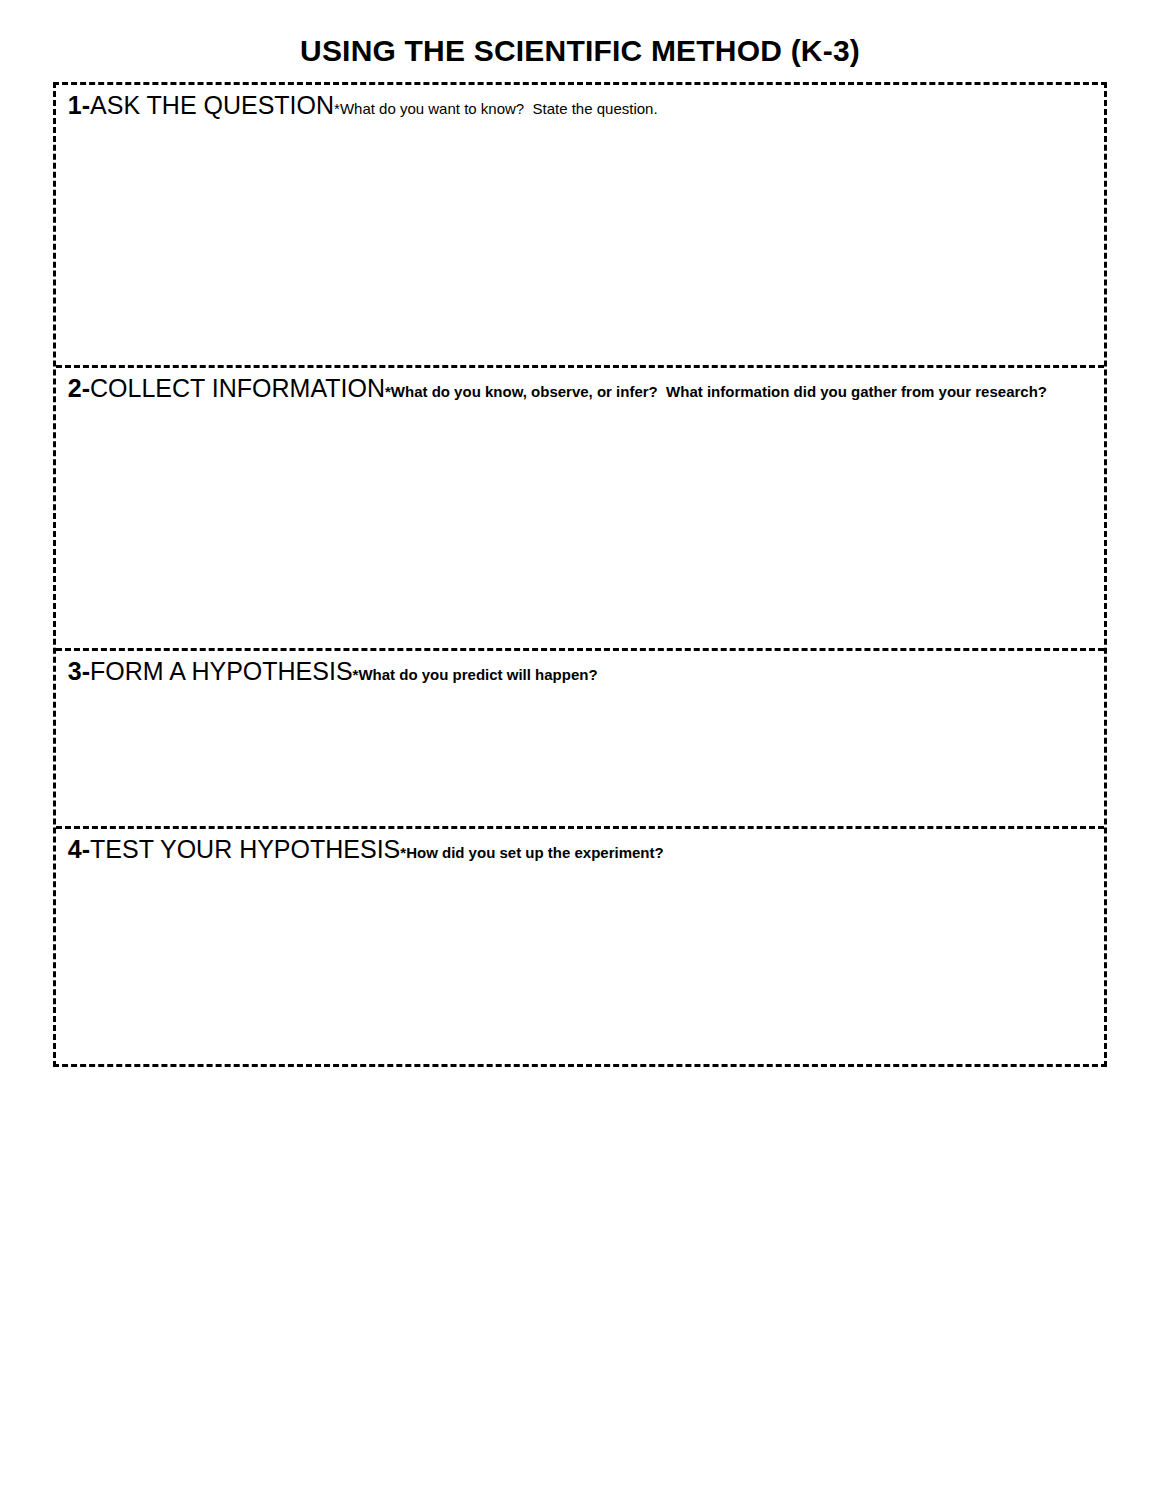USING THE SCIENTIFIC METHOD (K-3)
1-ASK THE QUESTION*What do you want to know? State the question.
2-COLLECT INFORMATION*What do you know, observe, or infer? What information did you gather from your research?
3-FORM A HYPOTHESIS*What do you predict will happen?
4-TEST YOUR HYPOTHESIS*How did you set up the experiment?